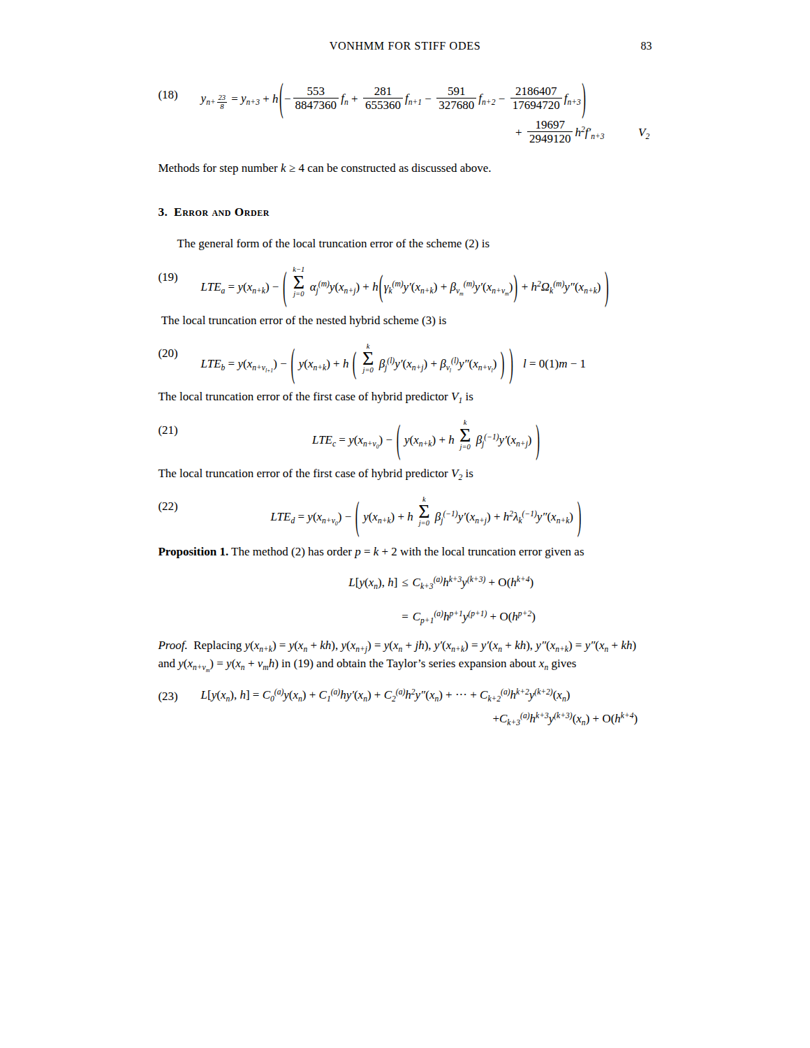VONHMM FOR STIFF ODES 83
(18)
yn+238 = yn+3 + h(−5538847360 fn + 281655360 fn+1 − 591327680 fn+2 − 218640717694720 fn+3)
+ 196972949120 h2f′n+3 V2
Methods for step number k ≥ 4 can be constructed as discussed above.
3. Error and Order
The general form of the local truncation error of the scheme (2) is
(19)
LTEa = y(xn+k) − ( k−1 Σj=0 αj(m)y(xn+j) + h(γk(m)y′(xn+k) + βvm(m)y′(xn+vm)) + h2Ωk(m)y″(xn+k) )
The local truncation error of the nested hybrid scheme (3) is
(20)
LTEb = y(xn+vl+1) − ( y(xn+k) + h ( kΣj=0 βj(l)y′(xn+j) + βvl(l)y″(xn+vl) ) ) l = 0(1)m − 1
The local truncation error of the first case of hybrid predictor V1 is
(21)
LTEc = y(xn+v0) − ( y(xn+k) + h kΣj=0 βj(−1)y′(xn+j) )
The local truncation error of the first case of hybrid predictor V2 is
(22)
LTEd = y(xn+v0) − ( y(xn+k) + h kΣj=0 βj(−1)y′(xn+j) + h2λk(−1)y″(xn+k) )
Proposition 1. The method (2) has order p = k + 2 with the local truncation error given as
L[y(xn), h]
≤
Ck+3(a)hk+3y(k+3) + O(hk+4)
=
Cp+1(a)hp+1y(p+1) + O(hp+2)
Proof. Replacing y(xn+k) = y(xn + kh), y(xn+j) = y(xn + jh), y′(xn+k) = y′(xn + kh), y″(xn+k) = y″(xn + kh) and y(xn+vm) = y(xn + vmh) in (19) and obtain the Taylor’s series expansion about xn gives
(23)
L[y(xn), h] = C0(a)y(xn) + C1(a)hy′(xn) + C2(a)h2y″(xn) + ··· + Ck+2(a)hk+2y(k+2)(xn)
+Ck+3(a)hk+3y(k+3)(xn) + O(hk+4)